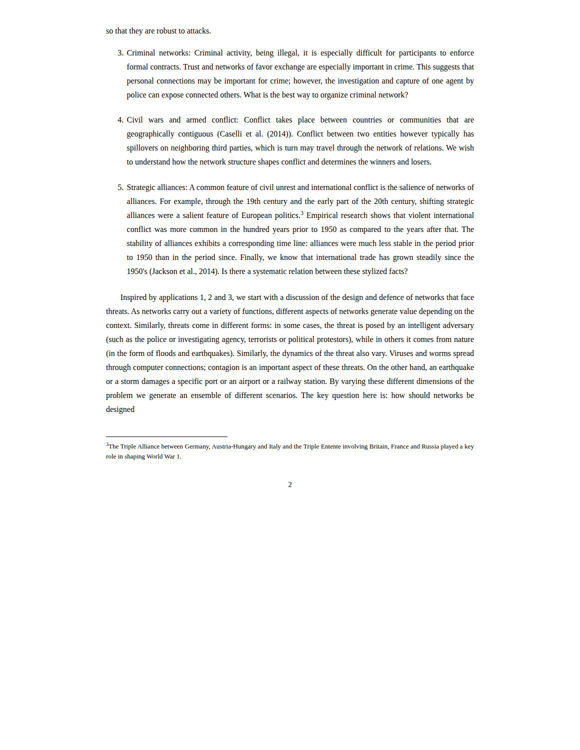so that they are robust to attacks.
3. Criminal networks: Criminal activity, being illegal, it is especially difficult for participants to enforce formal contracts. Trust and networks of favor exchange are especially important in crime. This suggests that personal connections may be important for crime; however, the investigation and capture of one agent by police can expose connected others. What is the best way to organize criminal network?
4. Civil wars and armed conflict: Conflict takes place between countries or communities that are geographically contiguous (Caselli et al. (2014)). Conflict between two entities however typically has spillovers on neighboring third parties, which is turn may travel through the network of relations. We wish to understand how the network structure shapes conflict and determines the winners and losers.
5. Strategic alliances: A common feature of civil unrest and international conflict is the salience of networks of alliances. For example, through the 19th century and the early part of the 20th century, shifting strategic alliances were a salient feature of European politics.3 Empirical research shows that violent international conflict was more common in the hundred years prior to 1950 as compared to the years after that. The stability of alliances exhibits a corresponding time line: alliances were much less stable in the period prior to 1950 than in the period since. Finally, we know that international trade has grown steadily since the 1950's (Jackson et al., 2014). Is there a systematic relation between these stylized facts?
Inspired by applications 1, 2 and 3, we start with a discussion of the design and defence of networks that face threats. As networks carry out a variety of functions, different aspects of networks generate value depending on the context. Similarly, threats come in different forms: in some cases, the threat is posed by an intelligent adversary (such as the police or investigating agency, terrorists or political protestors), while in others it comes from nature (in the form of floods and earthquakes). Similarly, the dynamics of the threat also vary. Viruses and worms spread through computer connections; contagion is an important aspect of these threats. On the other hand, an earthquake or a storm damages a specific port or an airport or a railway station. By varying these different dimensions of the problem we generate an ensemble of different scenarios. The key question here is: how should networks be designed
3The Triple Alliance between Germany, Austria-Hungary and Italy and the Triple Entente involving Britain, France and Russia played a key role in shaping World War 1.
2